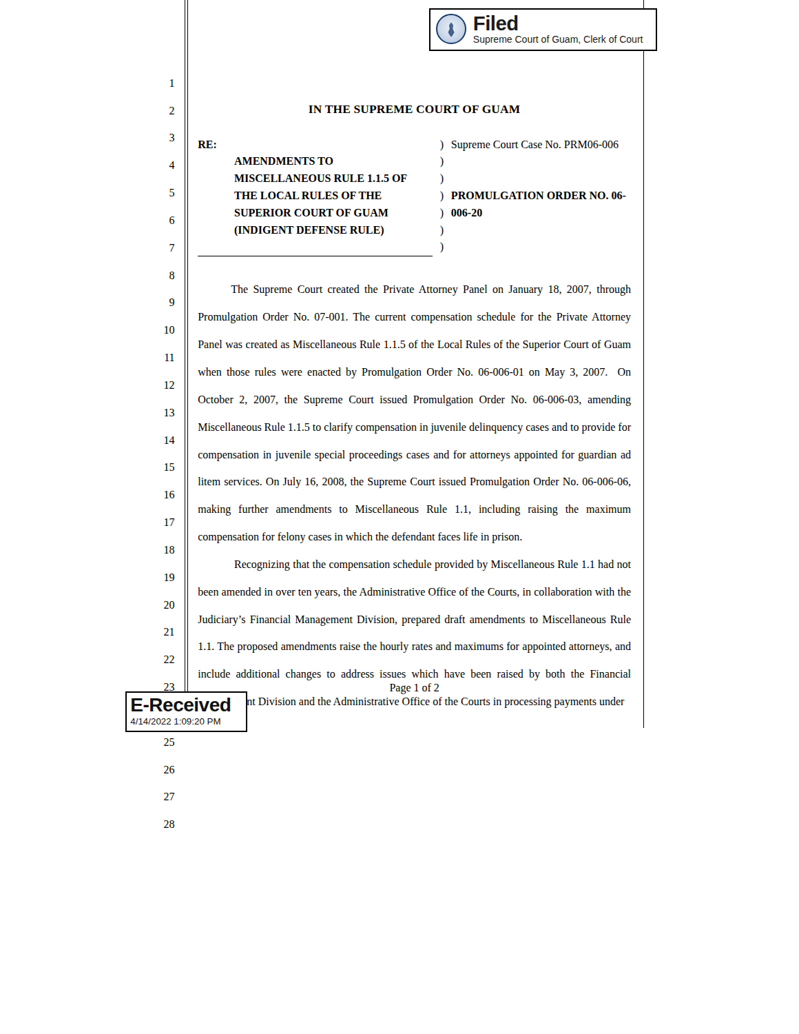Filed
Supreme Court of Guam, Clerk of Court
1
2
3
4
5
6
7
8
9
10
11
12
13
14
15
16
17
18
19
20
21
22
23
24
25
26
27
28
IN THE SUPREME COURT OF GUAM
| RE: AMENDMENTS TO MISCELLANEOUS RULE 1.1.5 OF THE LOCAL RULES OF THE SUPERIOR COURT OF GUAM (INDIGENT DEFENSE RULE) | ) ) ) ) ) ) ) | Supreme Court Case No. PRM06-006 PROMULGATION ORDER NO. 06-006-20 |
The Supreme Court created the Private Attorney Panel on January 18, 2007, through Promulgation Order No. 07-001. The current compensation schedule for the Private Attorney Panel was created as Miscellaneous Rule 1.1.5 of the Local Rules of the Superior Court of Guam when those rules were enacted by Promulgation Order No. 06-006-01 on May 3, 2007. On October 2, 2007, the Supreme Court issued Promulgation Order No. 06-006-03, amending Miscellaneous Rule 1.1.5 to clarify compensation in juvenile delinquency cases and to provide for compensation in juvenile special proceedings cases and for attorneys appointed for guardian ad litem services. On July 16, 2008, the Supreme Court issued Promulgation Order No. 06-006-06, making further amendments to Miscellaneous Rule 1.1, including raising the maximum compensation for felony cases in which the defendant faces life in prison.
Recognizing that the compensation schedule provided by Miscellaneous Rule 1.1 had not been amended in over ten years, the Administrative Office of the Courts, in collaboration with the Judiciary’s Financial Management Division, prepared draft amendments to Miscellaneous Rule 1.1. The proposed amendments raise the hourly rates and maximums for appointed attorneys, and include additional changes to address issues which have been raised by both the Financial Management Division and the Administrative Office of the Courts in processing payments under
Page 1 of 2
E-Received
4/14/2022 1:09:20 PM